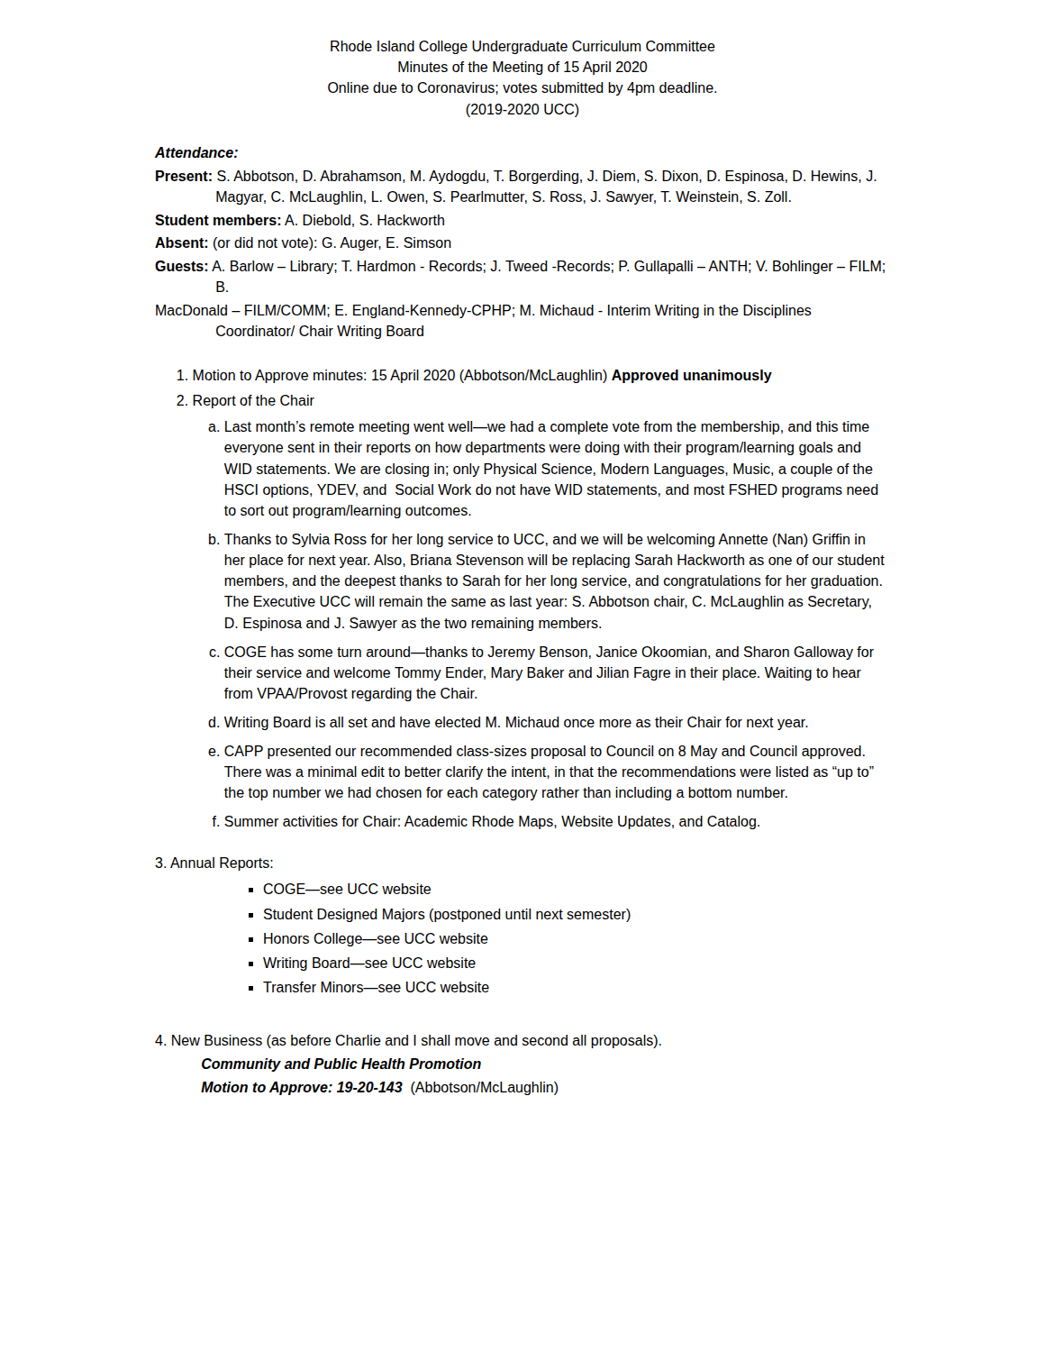Rhode Island College Undergraduate Curriculum Committee
Minutes of the Meeting of 15 April 2020
Online due to Coronavirus; votes submitted by 4pm deadline.
(2019-2020 UCC)
Attendance:
Present: S. Abbotson, D. Abrahamson, M. Aydogdu, T. Borgerding, J. Diem, S. Dixon, D. Espinosa, D. Hewins, J. Magyar, C. McLaughlin, L. Owen, S. Pearlmutter, S. Ross, J. Sawyer, T. Weinstein, S. Zoll.
Student members: A. Diebold, S. Hackworth
Absent: (or did not vote): G. Auger, E. Simson
Guests: A. Barlow – Library; T. Hardmon - Records; J. Tweed -Records; P. Gullapalli – ANTH; V. Bohlinger – FILM; B.
MacDonald – FILM/COMM; E. England-Kennedy-CPHP; M. Michaud - Interim Writing in the Disciplines Coordinator/ Chair Writing Board
Motion to Approve minutes: 15 April 2020 (Abbotson/McLaughlin) Approved unanimously
Report of the Chair
Last month’s remote meeting went well—we had a complete vote from the membership, and this time everyone sent in their reports on how departments were doing with their program/learning goals and WID statements. We are closing in; only Physical Science, Modern Languages, Music, a couple of the HSCI options, YDEV, and Social Work do not have WID statements, and most FSHED programs need to sort out program/learning outcomes.
Thanks to Sylvia Ross for her long service to UCC, and we will be welcoming Annette (Nan) Griffin in her place for next year. Also, Briana Stevenson will be replacing Sarah Hackworth as one of our student members, and the deepest thanks to Sarah for her long service, and congratulations for her graduation. The Executive UCC will remain the same as last year: S. Abbotson chair, C. McLaughlin as Secretary, D. Espinosa and J. Sawyer as the two remaining members.
COGE has some turn around—thanks to Jeremy Benson, Janice Okoomian, and Sharon Galloway for their service and welcome Tommy Ender, Mary Baker and Jilian Fagre in their place. Waiting to hear from VPAA/Provost regarding the Chair.
Writing Board is all set and have elected M. Michaud once more as their Chair for next year.
CAPP presented our recommended class-sizes proposal to Council on 8 May and Council approved. There was a minimal edit to better clarify the intent, in that the recommendations were listed as “up to” the top number we had chosen for each category rather than including a bottom number.
Summer activities for Chair: Academic Rhode Maps, Website Updates, and Catalog.
3. Annual Reports:
COGE—see UCC website
Student Designed Majors (postponed until next semester)
Honors College—see UCC website
Writing Board—see UCC website
Transfer Minors—see UCC website
4. New Business (as before Charlie and I shall move and second all proposals).
Community and Public Health Promotion
Motion to Approve: 19-20-143 (Abbotson/McLaughlin)